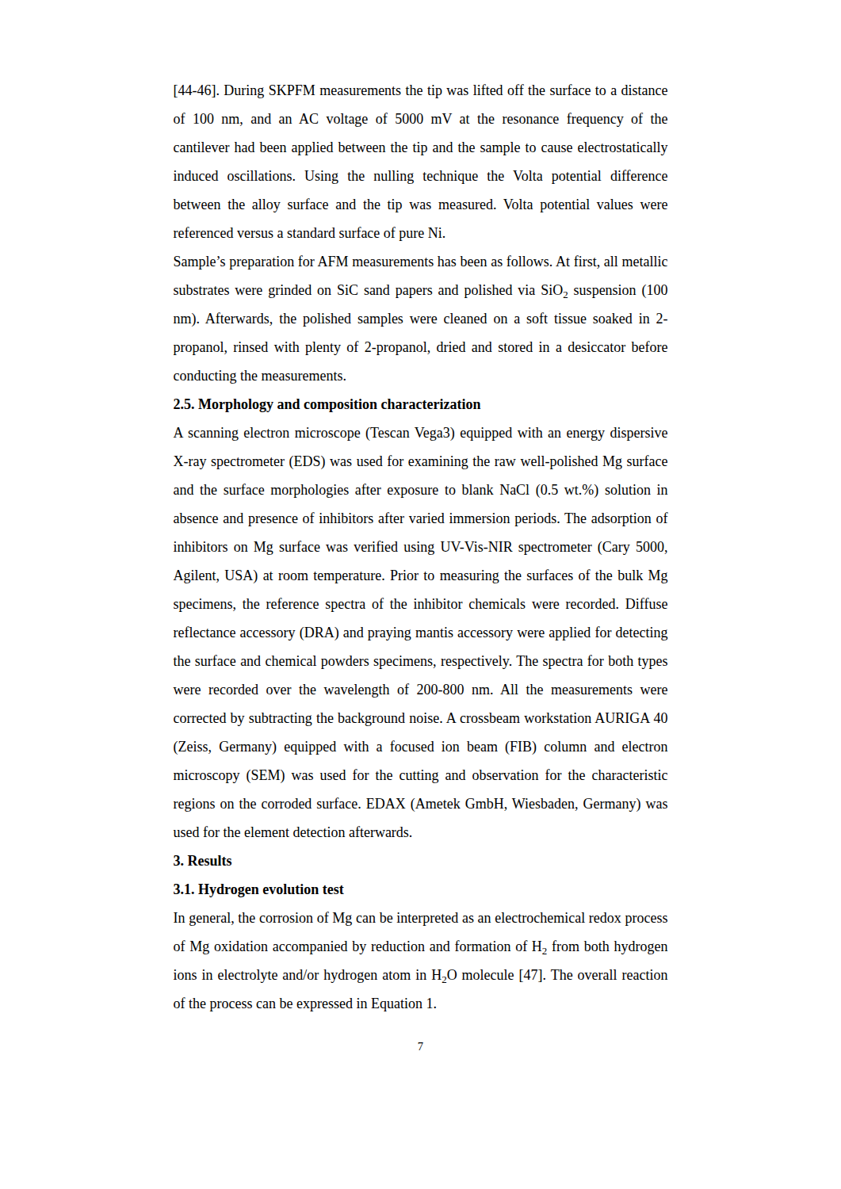[44-46]. During SKPFM measurements the tip was lifted off the surface to a distance of 100 nm, and an AC voltage of 5000 mV at the resonance frequency of the cantilever had been applied between the tip and the sample to cause electrostatically induced oscillations. Using the nulling technique the Volta potential difference between the alloy surface and the tip was measured. Volta potential values were referenced versus a standard surface of pure Ni.
Sample’s preparation for AFM measurements has been as follows. At first, all metallic substrates were grinded on SiC sand papers and polished via SiO2 suspension (100 nm). Afterwards, the polished samples were cleaned on a soft tissue soaked in 2-propanol, rinsed with plenty of 2-propanol, dried and stored in a desiccator before conducting the measurements.
2.5. Morphology and composition characterization
A scanning electron microscope (Tescan Vega3) equipped with an energy dispersive X-ray spectrometer (EDS) was used for examining the raw well-polished Mg surface and the surface morphologies after exposure to blank NaCl (0.5 wt.%) solution in absence and presence of inhibitors after varied immersion periods. The adsorption of inhibitors on Mg surface was verified using UV-Vis-NIR spectrometer (Cary 5000, Agilent, USA) at room temperature. Prior to measuring the surfaces of the bulk Mg specimens, the reference spectra of the inhibitor chemicals were recorded. Diffuse reflectance accessory (DRA) and praying mantis accessory were applied for detecting the surface and chemical powders specimens, respectively. The spectra for both types were recorded over the wavelength of 200-800 nm. All the measurements were corrected by subtracting the background noise. A crossbeam workstation AURIGA 40 (Zeiss, Germany) equipped with a focused ion beam (FIB) column and electron microscopy (SEM) was used for the cutting and observation for the characteristic regions on the corroded surface. EDAX (Ametek GmbH, Wiesbaden, Germany) was used for the element detection afterwards.
3. Results
3.1. Hydrogen evolution test
In general, the corrosion of Mg can be interpreted as an electrochemical redox process of Mg oxidation accompanied by reduction and formation of H2 from both hydrogen ions in electrolyte and/or hydrogen atom in H2O molecule [47]. The overall reaction of the process can be expressed in Equation 1.
7